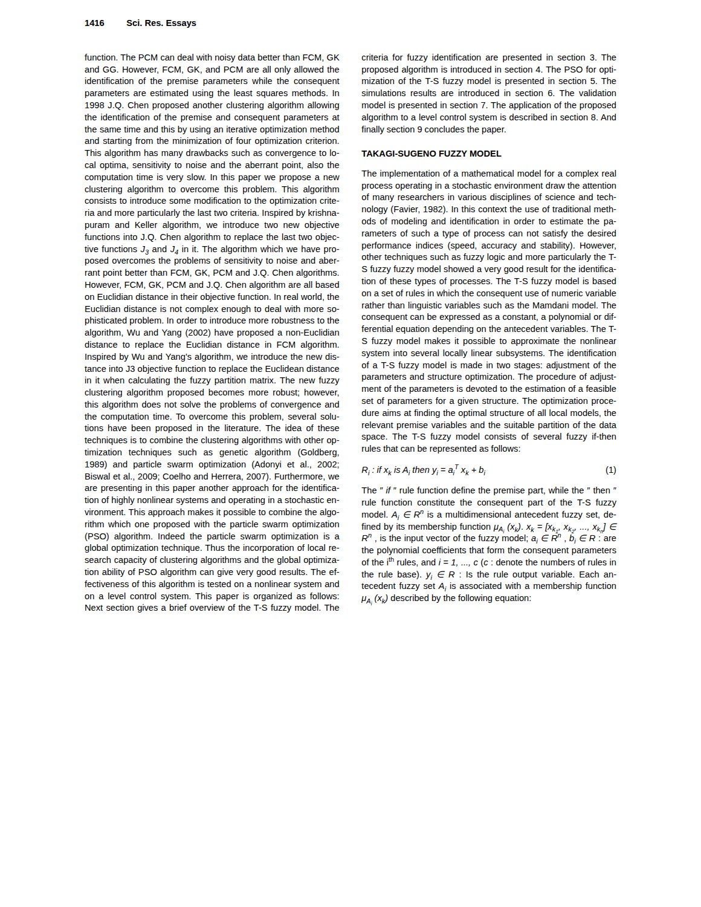1416 Sci. Res. Essays
function. The PCM can deal with noisy data better than FCM, GK and GG. However, FCM, GK, and PCM are all only allowed the identification of the premise parameters while the consequent parameters are estimated using the least squares methods. In 1998 J.Q. Chen proposed another clustering algorithm allowing the identification of the premise and consequent parameters at the same time and this by using an iterative optimization method and starting from the minimization of four optimization criterion. This algorithm has many drawbacks such as convergence to local optima, sensitivity to noise and the aberrant point, also the computation time is very slow. In this paper we propose a new clustering algorithm to overcome this problem. This algorithm consists to introduce some modification to the optimization criteria and more particularly the last two criteria. Inspired by krishnapuram and Keller algorithm, we introduce two new objective functions into J.Q. Chen algorithm to replace the last two objective functions J3 and J4 in it. The algorithm which we have proposed overcomes the problems of sensitivity to noise and aberrant point better than FCM, GK, PCM and J.Q. Chen algorithms. However, FCM, GK, PCM and J.Q. Chen algorithm are all based on Euclidian distance in their objective function. In real world, the Euclidian distance is not complex enough to deal with more sophisticated problem. In order to introduce more robustness to the algorithm, Wu and Yang (2002) have proposed a non-Euclidian distance to replace the Euclidian distance in FCM algorithm. Inspired by Wu and Yang's algorithm, we introduce the new distance into J3 objective function to replace the Euclidean distance in it when calculating the fuzzy partition matrix. The new fuzzy clustering algorithm proposed becomes more robust; however, this algorithm does not solve the problems of convergence and the computation time. To overcome this problem, several solutions have been proposed in the literature. The idea of these techniques is to combine the clustering algorithms with other optimization techniques such as genetic algorithm (Goldberg, 1989) and particle swarm optimization (Adonyi et al., 2002; Biswal et al., 2009; Coelho and Herrera, 2007). Furthermore, we are presenting in this paper another approach for the identification of highly nonlinear systems and operating in a stochastic environment. This approach makes it possible to combine the algorithm which one proposed with the particle swarm optimization (PSO) algorithm. Indeed the particle swarm optimization is a global optimization technique. Thus the incorporation of local research capacity of clustering algorithms and the global optimization ability of PSO algorithm can give very good results. The effectiveness of this algorithm is tested on a nonlinear system and on a level control system. This paper is organized as follows: Next section gives a brief overview of the T-S fuzzy model. The criteria for fuzzy identification are presented in section 3. The proposed algorithm is introduced in section 4. The PSO for optimization of the T-S fuzzy model is presented in section 5. The simulations results are introduced in section 6. The validation model is presented in section 7. The application of the proposed algorithm to a level control system is described in section 8. And finally section 9 concludes the paper.
Takagi-Sugeno Fuzzy Model
The implementation of a mathematical model for a complex real process operating in a stochastic environment draw the attention of many researchers in various disciplines of science and technology (Favier, 1982). In this context the use of traditional methods of modeling and identification in order to estimate the parameters of such a type of process can not satisfy the desired performance indices (speed, accuracy and stability). However, other techniques such as fuzzy logic and more particularly the T-S fuzzy fuzzy model showed a very good result for the identification of these types of processes. The T-S fuzzy model is based on a set of rules in which the consequent use of numeric variable rather than linguistic variables such as the Mamdani model. The consequent can be expressed as a constant, a polynomial or differential equation depending on the antecedent variables. The T-S fuzzy model makes it possible to approximate the nonlinear system into several locally linear subsystems. The identification of a T-S fuzzy model is made in two stages: adjustment of the parameters and structure optimization. The procedure of adjustment of the parameters is devoted to the estimation of a feasible set of parameters for a given structure. The optimization procedure aims at finding the optimal structure of all local models, the relevant premise variables and the suitable partition of the data space. The T-S fuzzy model consists of several fuzzy if-then rules that can be represented as follows:
(1) Ri : if xk is Ai then yi = aiT xk + bi
The ″ if ″ rule function define the premise part, while the ″ then ″ rule function constitute the consequent part of the T-S fuzzy model. Ai ∈ Rn is a multidimensional antecedent fuzzy set, defined by its membership function μAi (xk). xk = [xk1, xk2, ..., xkn] ∈ Rn , is the input vector of the fuzzy model; ai ∈ Rn , bi ∈ R : are the polynomial coefficients that form the consequent parameters of the ith rules, and i = 1, ..., c (c : denote the numbers of rules in the rule base). yi ∈ R : Is the rule output variable. Each antecedent fuzzy set Ai is associated with a membership function μAi (xk) described by the following equation: